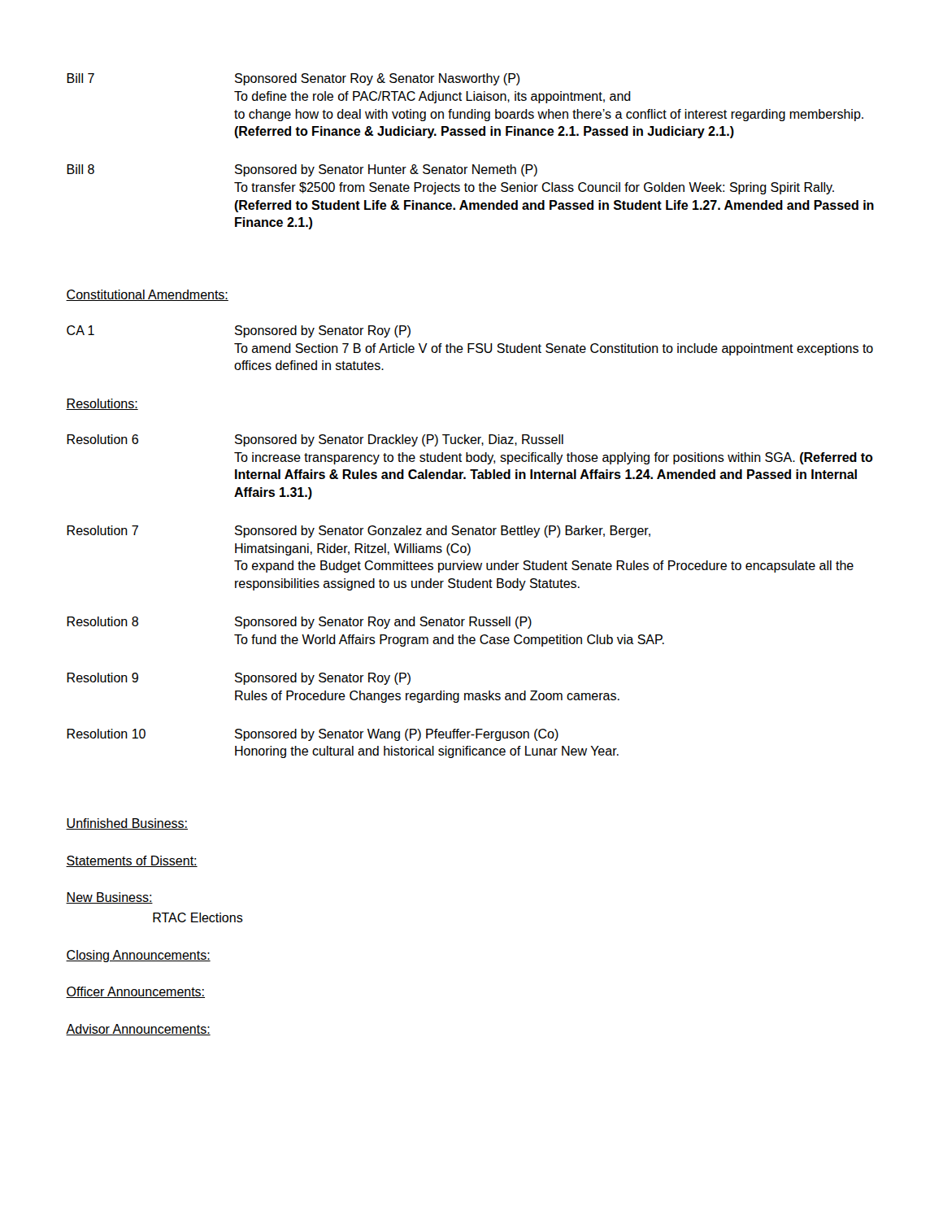Bill 7
Sponsored Senator Roy & Senator Nasworthy (P)
To define the role of PAC/RTAC Adjunct Liaison, its appointment, and
to change how to deal with voting on funding boards when there’s a conflict of interest regarding membership. (Referred to Finance & Judiciary. Passed in Finance 2.1. Passed in Judiciary 2.1.)
Bill 8
Sponsored by Senator Hunter & Senator Nemeth (P)
To transfer $2500 from Senate Projects to the Senior Class Council for Golden Week: Spring Spirit Rally. (Referred to Student Life & Finance. Amended and Passed in Student Life 1.27. Amended and Passed in Finance 2.1.)
Constitutional Amendments:
CA 1
Sponsored by Senator Roy (P)
To amend Section 7 B of Article V of the FSU Student Senate Constitution to include appointment exceptions to offices defined in statutes.
Resolutions:
Resolution 6
Sponsored by Senator Drackley (P) Tucker, Diaz, Russell
To increase transparency to the student body, specifically those applying for positions within SGA. (Referred to Internal Affairs & Rules and Calendar. Tabled in Internal Affairs 1.24. Amended and Passed in Internal Affairs 1.31.)
Resolution 7
Sponsored by Senator Gonzalez and Senator Bettley (P) Barker, Berger,
Himatsingani, Rider, Ritzel, Williams (Co)
To expand the Budget Committees purview under Student Senate Rules of Procedure to encapsulate all the responsibilities assigned to us under Student Body Statutes.
Resolution 8
Sponsored by Senator Roy and Senator Russell (P)
To fund the World Affairs Program and the Case Competition Club via SAP.
Resolution 9
Sponsored by Senator Roy (P)
Rules of Procedure Changes regarding masks and Zoom cameras.
Resolution 10
Sponsored by Senator Wang (P) Pfeuffer-Ferguson (Co)
Honoring the cultural and historical significance of Lunar New Year.
Unfinished Business:
Statements of Dissent:
New Business:
RTAC Elections
Closing Announcements:
Officer Announcements:
Advisor Announcements: